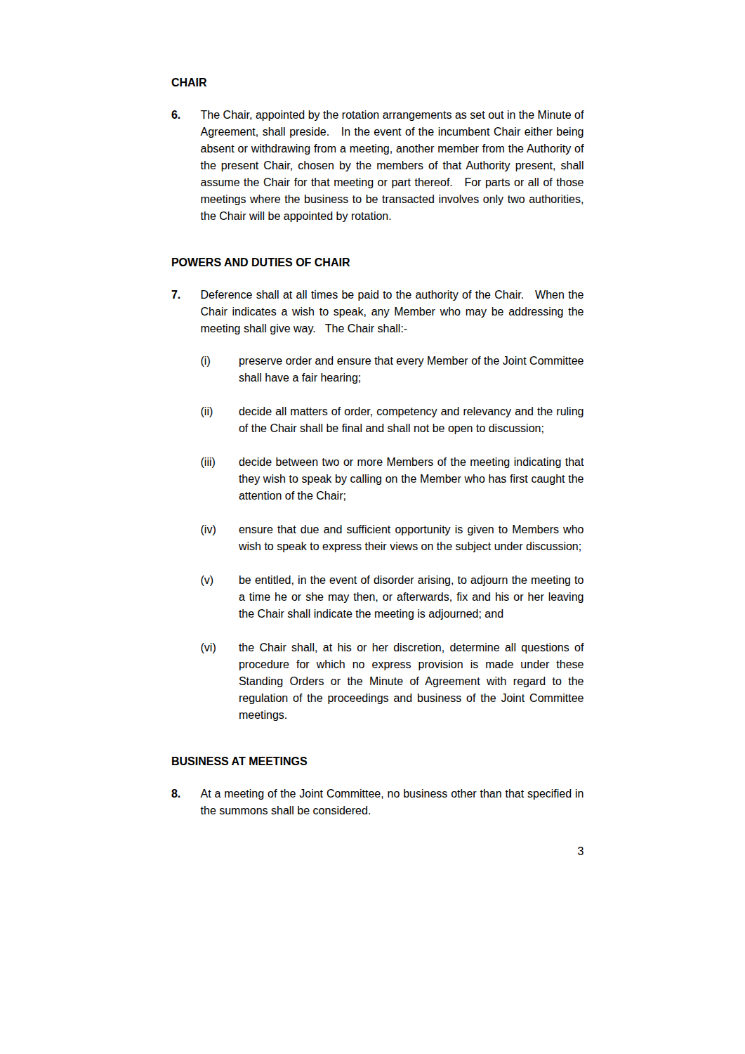Chair
6.
The Chair, appointed by the rotation arrangements as set out in the Minute of Agreement, shall preside. In the event of the incumbent Chair either being absent or withdrawing from a meeting, another member from the Authority of the present Chair, chosen by the members of that Authority present, shall assume the Chair for that meeting or part thereof. For parts or all of those meetings where the business to be transacted involves only two authorities, the Chair will be appointed by rotation.
Powers and Duties of Chair
7.
Deference shall at all times be paid to the authority of the Chair. When the Chair indicates a wish to speak, any Member who may be addressing the meeting shall give way. The Chair shall:-
(i) preserve order and ensure that every Member of the Joint Committee shall have a fair hearing;
(ii) decide all matters of order, competency and relevancy and the ruling of the Chair shall be final and shall not be open to discussion;
(iii) decide between two or more Members of the meeting indicating that they wish to speak by calling on the Member who has first caught the attention of the Chair;
(iv) ensure that due and sufficient opportunity is given to Members who wish to speak to express their views on the subject under discussion;
(v) be entitled, in the event of disorder arising, to adjourn the meeting to a time he or she may then, or afterwards, fix and his or her leaving the Chair shall indicate the meeting is adjourned; and
(vi) the Chair shall, at his or her discretion, determine all questions of procedure for which no express provision is made under these Standing Orders or the Minute of Agreement with regard to the regulation of the proceedings and business of the Joint Committee meetings.
Business at Meetings
8.
At a meeting of the Joint Committee, no business other than that specified in the summons shall be considered.
3